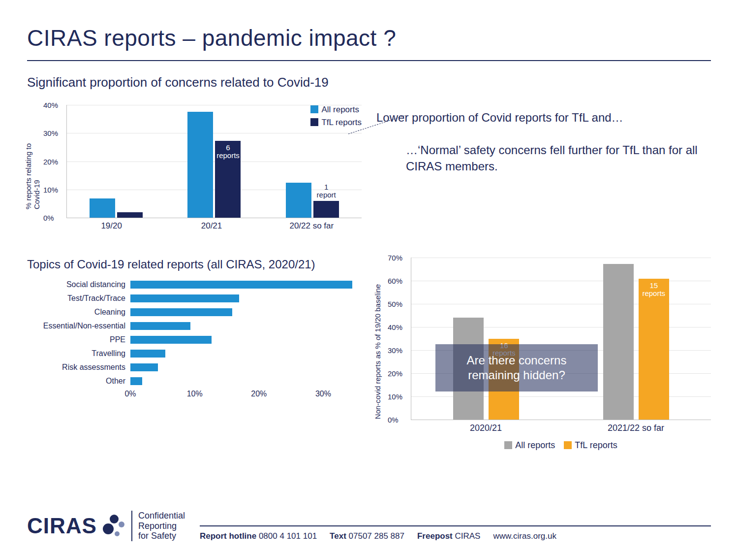CIRAS reports – pandemic impact ?
Significant proportion of concerns related to Covid-19
% reports relating to
Covid-19
All reports
TfL reports
40%
30%
20%
10%
0%
6
reports
1
report
19/2020/2120/22 so far
Lower proportion of Covid reports for TfL and…
…‘Normal’ safety concerns fell further for TfL than for all CIRAS members.
Topics of Covid-19 related reports (all CIRAS, 2020/21)
Social distancing
Test/Track/Trace
Cleaning
Essential/Non-essential
PPE
Travelling
Risk assessments
Other
0% 10% 20% 30%
Non-covid reports as % of 19/20 baseline
70%
60%
50%
40%
30%
20%
10%
0%
16
reports
15
reports
2020/212021/22 so far
All reports
TfL reports
Are there concerns
remaining hidden?
CIRAS
Confidential
Reporting
for Safety
Report hotline 0800 4 101 101 Text 07507 285 887 Freepost CIRAS www.ciras.org.uk